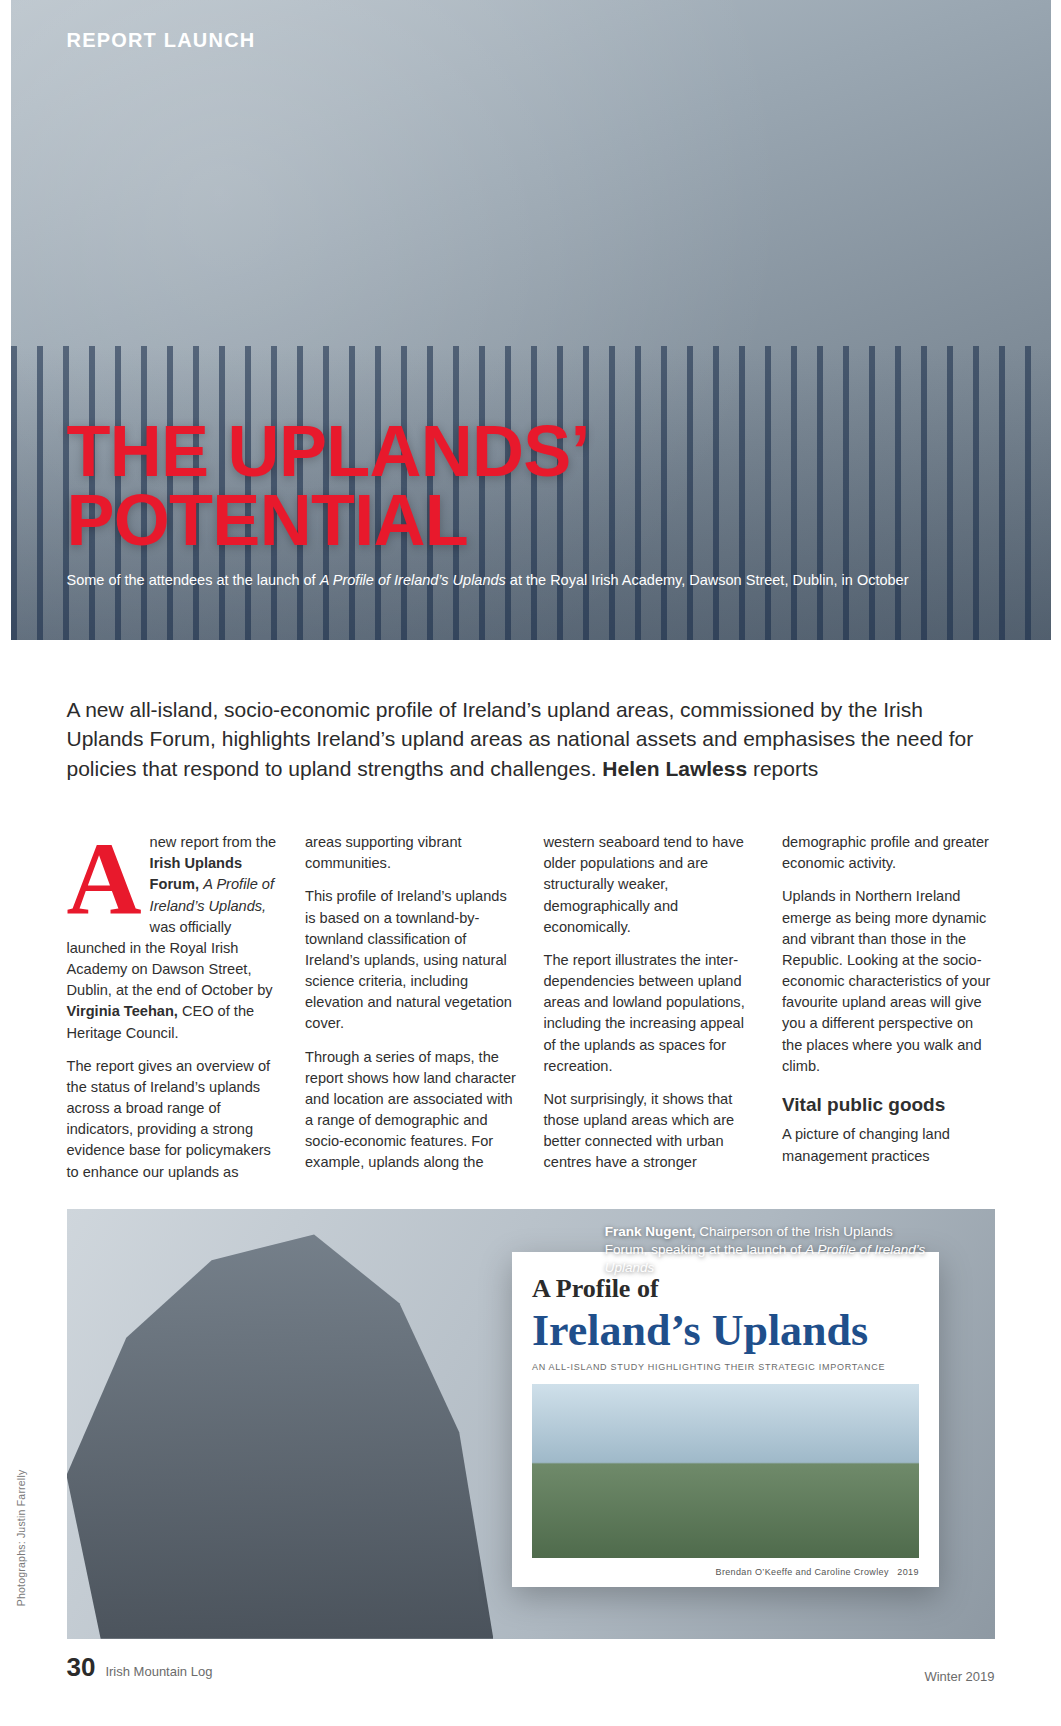Report Launch
The Uplands’ Potential
Some of the attendees at the launch of A Profile of Ireland’s Uplands at the Royal Irish Academy, Dawson Street, Dublin, in October
A new all-island, socio-economic profile of Ireland’s upland areas, commissioned by the Irish Uplands Forum, highlights Ireland’s upland areas as national assets and emphasises the need for policies that respond to upland strengths and challenges. Helen Lawless reports
Anew report from the Irish Uplands Forum, A Profile of Ireland’s Uplands, was officially launched in the Royal Irish Academy on Dawson Street, Dublin, at the end of October by Virginia Teehan, CEO of the Heritage Council.
The report gives an overview of the status of Ireland’s uplands across a broad range of indicators, providing a strong evidence base for policymakers to enhance our uplands as areas supporting vibrant communities.
This profile of Ireland’s uplands is based on a townland-by-townland classification of Ireland’s uplands, using natural science criteria, including elevation and natural vegetation cover.
Through a series of maps, the report shows how land character and location are associated with a range of demographic and socio-economic features. For example, uplands along the western seaboard tend to have older populations and are structurally weaker, demographically and economically.
The report illustrates the inter-dependencies between upland areas and lowland populations, including the increasing appeal of the uplands as spaces for recreation.
Not surprisingly, it shows that those upland areas which are better connected with urban centres have a stronger demographic profile and greater economic activity.
Uplands in Northern Ireland emerge as being more dynamic and vibrant than those in the Republic. Looking at the socio-economic characteristics of your favourite upland areas will give you a different perspective on the places where you walk and climb.
Vital public goods
A picture of changing land management practices
Frank Nugent, Chairperson of the Irish Uplands Forum, speaking at the launch of A Profile of Ireland’s Uplands
A Profile of
Ireland’s Uplands
An all-island study highlighting their strategic importance
Brendan O’Keeffe and Caroline Crowley 2019
Photographs: Justin Farrelly
30 Irish Mountain Log
Winter 2019